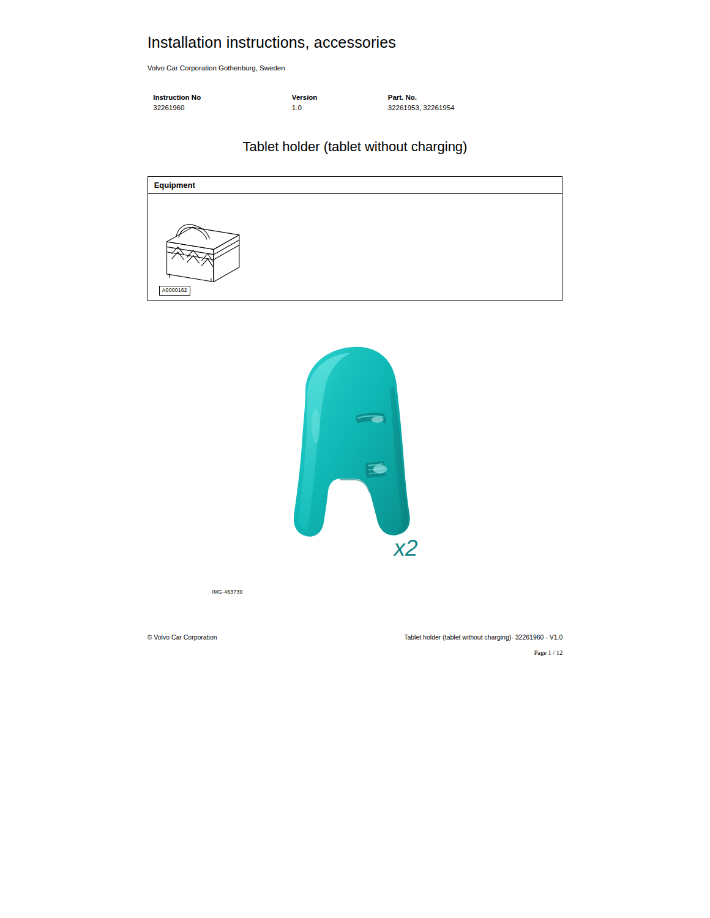Installation instructions, accessories
Volvo Car Corporation Gothenburg, Sweden
| Instruction No | Version | Part. No. |
| --- | --- | --- |
| 32261960 | 1.0 | 32261953, 32261954 |
Tablet holder (tablet without charging)
Equipment
A0000162
x2
IMG-463739
© Volvo Car Corporation Tablet holder (tablet without charging)- 32261960 - V1.0
Page 1 / 12